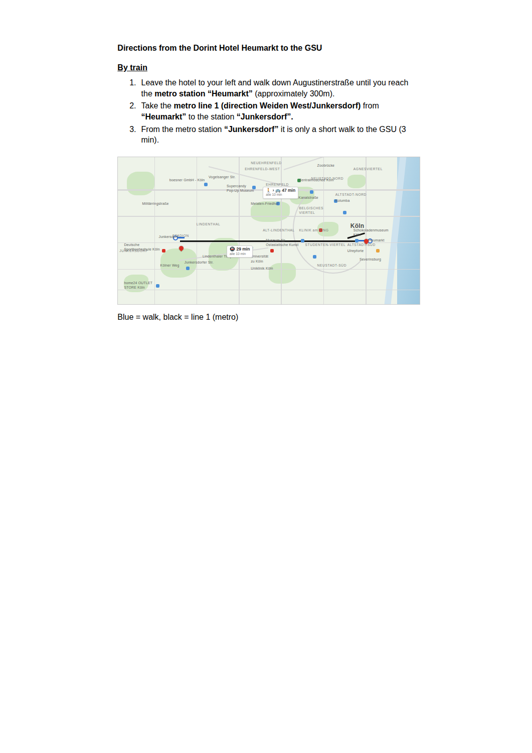Directions from the Dorint Hotel Heumarkt to the GSU
By train
Leave the hotel to your left and walk down Augustinerstraße until you reach the metro station “Heumarkt” (approximately 300m).
Take the metro line 1 (direction Weiden West/Junkersdorf) from “Heumarkt” to the station “Junkersdorf”.
From the metro station “Junkersdorf” it is only a short walk to the GSU (3 min).
NEUEHRENFELD
EHRENFELD-WEST
AGNESVIERTEL
EHRENFELD
NEUSTADT-NORD
ALTSTADT-NORD
BELGISCHES
VIERTEL
LINDENTHAL
ALT-LINDENTHAL
KLINIK am RING
STUDENTEN-VIERTEL
ALTSTADT-SÜD
NEUSTADT-SÜD
JUNKERSDORF
STADION
Junkersdorf
Deutsche
Sporthochschule Köln
Heumarkt
Köln
boesner GmbH - Köln
Supercandy
Pop-Up Museum
Zentralmoschee Köln
Melaten-Friedhof
Kolumba
Museum für
Ostasiatische Kunst
Lindenthaler Tierpark
Universität
zu Köln
Uniklinik Köln
Ulrepforte
Severinsburg
Schokoladenmuseum
Köln
home24 OUTLET
STORE Köln
Kölner Weg
Junkersdorfer Str.
Vogelsanger Str.
Innere Kanalstraße
Zoobrücke
Militärringstraße
Militärringstraße
🚶 › 🚌 47 min
alle 10 min
🚇 29 min
alle 10 min
Blue = walk, black = line 1 (metro)